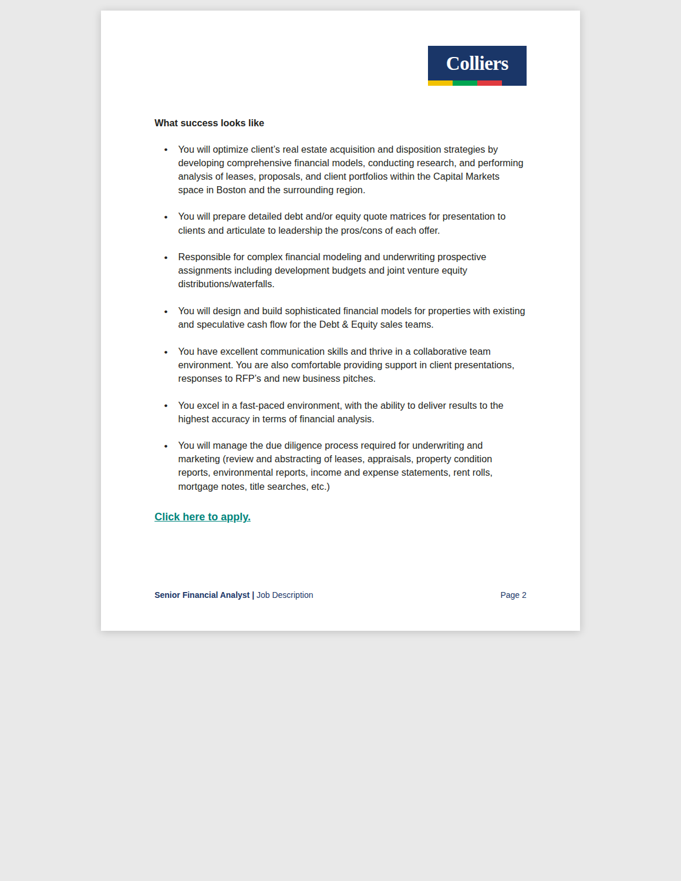Colliers
What success looks like
You will optimize client’s real estate acquisition and disposition strategies by developing comprehensive financial models, conducting research, and performing analysis of leases, proposals, and client portfolios within the Capital Markets space in Boston and the surrounding region.
You will prepare detailed debt and/or equity quote matrices for presentation to clients and articulate to leadership the pros/cons of each offer.
Responsible for complex financial modeling and underwriting prospective assignments including development budgets and joint venture equity distributions/waterfalls.
You will design and build sophisticated financial models for properties with existing and speculative cash flow for the Debt & Equity sales teams.
You have excellent communication skills and thrive in a collaborative team environment. You are also comfortable providing support in client presentations, responses to RFP’s and new business pitches.
You excel in a fast-paced environment, with the ability to deliver results to the highest accuracy in terms of financial analysis.
You will manage the due diligence process required for underwriting and marketing (review and abstracting of leases, appraisals, property condition reports, environmental reports, income and expense statements, rent rolls, mortgage notes, title searches, etc.)
Click here to apply.
Senior Financial Analyst | Job Description
Page 2